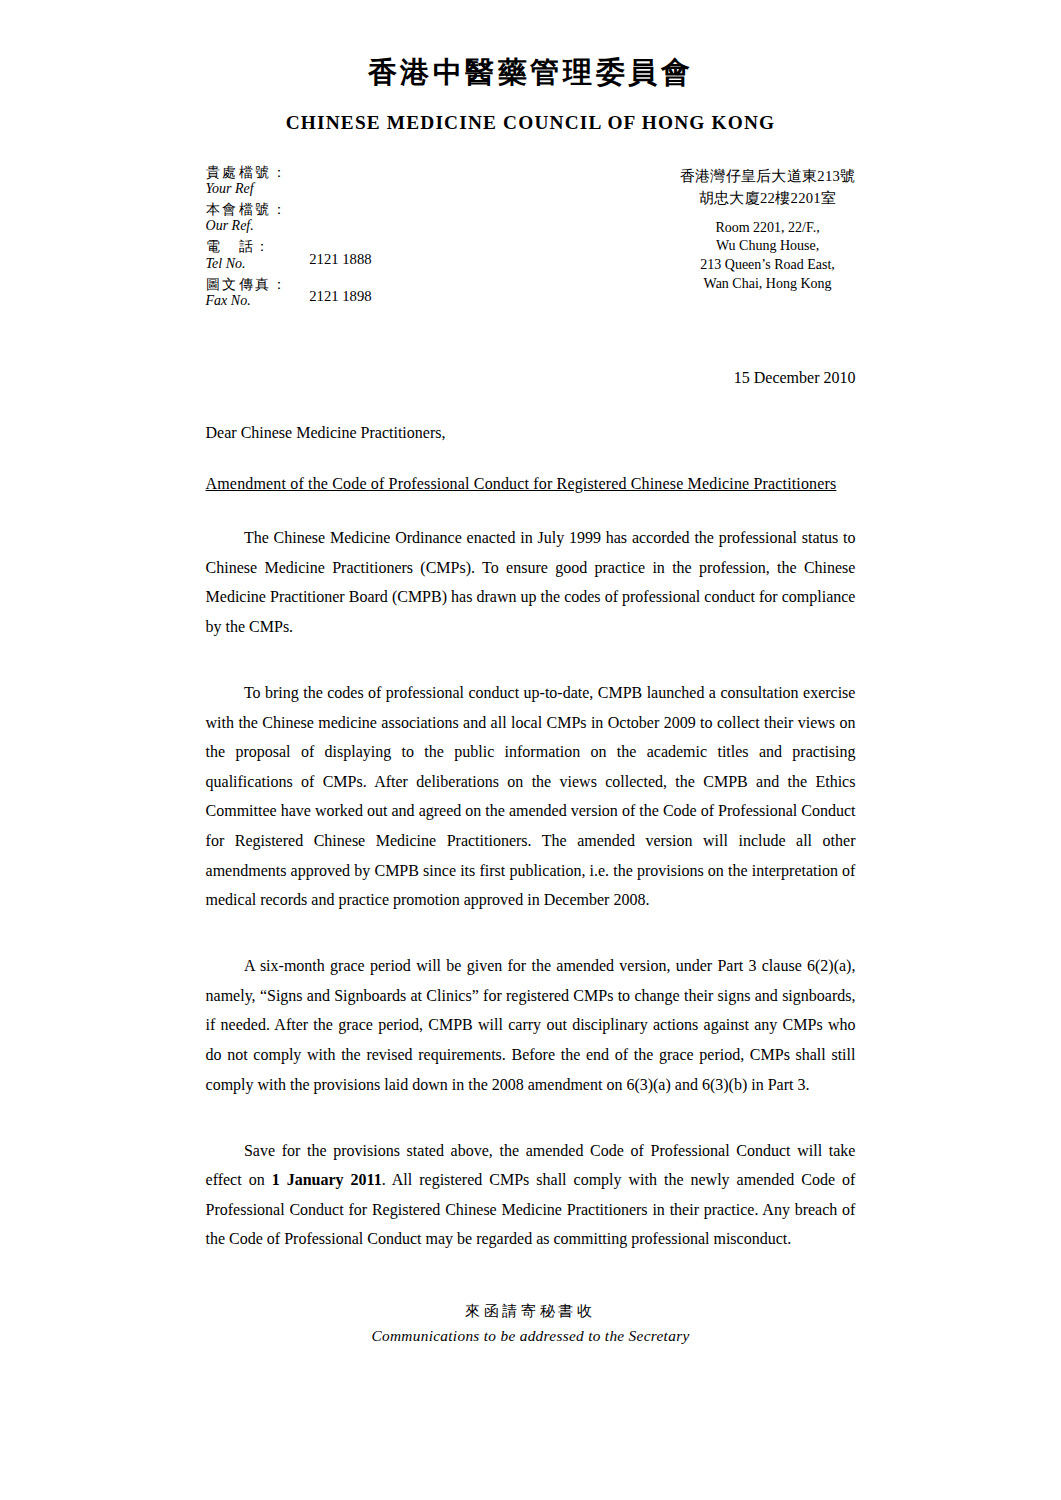香港中醫藥管理委員會
CHINESE MEDICINE COUNCIL OF HONG KONG
| 貴處檔號： Your Ref | |
| 本會檔號： Our Ref. | |
| 電 話： Tel No. | 2121 1888 |
| 圖文傳真： Fax No. | 2121 1898 |
香港灣仔皇后大道東213號
胡忠大廈22樓2201室
Room 2201, 22/F.,
Wu Chung House,
213 Queen’s Road East,
Wan Chai, Hong Kong
15 December 2010
Dear Chinese Medicine Practitioners,
Amendment of the Code of Professional Conduct for Registered Chinese Medicine Practitioners
The Chinese Medicine Ordinance enacted in July 1999 has accorded the professional status to Chinese Medicine Practitioners (CMPs). To ensure good practice in the profession, the Chinese Medicine Practitioner Board (CMPB) has drawn up the codes of professional conduct for compliance by the CMPs.
To bring the codes of professional conduct up-to-date, CMPB launched a consultation exercise with the Chinese medicine associations and all local CMPs in October 2009 to collect their views on the proposal of displaying to the public information on the academic titles and practising qualifications of CMPs. After deliberations on the views collected, the CMPB and the Ethics Committee have worked out and agreed on the amended version of the Code of Professional Conduct for Registered Chinese Medicine Practitioners. The amended version will include all other amendments approved by CMPB since its first publication, i.e. the provisions on the interpretation of medical records and practice promotion approved in December 2008.
A six-month grace period will be given for the amended version, under Part 3 clause 6(2)(a), namely, “Signs and Signboards at Clinics” for registered CMPs to change their signs and signboards, if needed. After the grace period, CMPB will carry out disciplinary actions against any CMPs who do not comply with the revised requirements. Before the end of the grace period, CMPs shall still comply with the provisions laid down in the 2008 amendment on 6(3)(a) and 6(3)(b) in Part 3.
Save for the provisions stated above, the amended Code of Professional Conduct will take effect on 1 January 2011. All registered CMPs shall comply with the newly amended Code of Professional Conduct for Registered Chinese Medicine Practitioners in their practice. Any breach of the Code of Professional Conduct may be regarded as committing professional misconduct.
來函請寄秘書收
Communications to be addressed to the Secretary